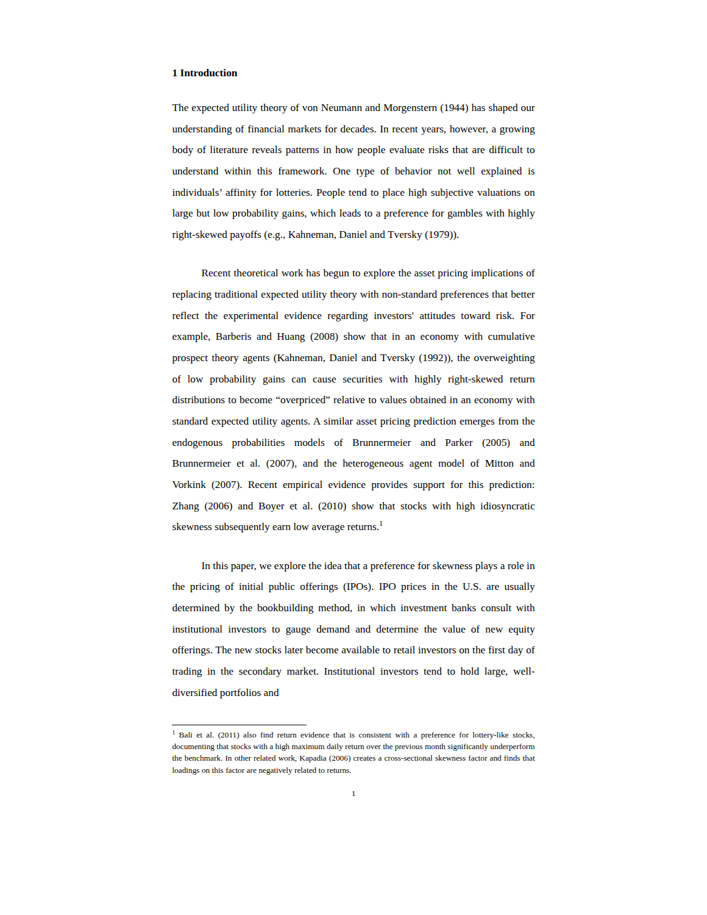1 Introduction
The expected utility theory of von Neumann and Morgenstern (1944) has shaped our understanding of financial markets for decades. In recent years, however, a growing body of literature reveals patterns in how people evaluate risks that are difficult to understand within this framework. One type of behavior not well explained is individuals’ affinity for lotteries. People tend to place high subjective valuations on large but low probability gains, which leads to a preference for gambles with highly right-skewed payoffs (e.g., Kahneman, Daniel and Tversky (1979)).
Recent theoretical work has begun to explore the asset pricing implications of replacing traditional expected utility theory with non-standard preferences that better reflect the experimental evidence regarding investors' attitudes toward risk. For example, Barberis and Huang (2008) show that in an economy with cumulative prospect theory agents (Kahneman, Daniel and Tversky (1992)), the overweighting of low probability gains can cause securities with highly right-skewed return distributions to become “overpriced” relative to values obtained in an economy with standard expected utility agents. A similar asset pricing prediction emerges from the endogenous probabilities models of Brunnermeier and Parker (2005) and Brunnermeier et al. (2007), and the heterogeneous agent model of Mitton and Vorkink (2007). Recent empirical evidence provides support for this prediction: Zhang (2006) and Boyer et al. (2010) show that stocks with high idiosyncratic skewness subsequently earn low average returns.1
In this paper, we explore the idea that a preference for skewness plays a role in the pricing of initial public offerings (IPOs). IPO prices in the U.S. are usually determined by the bookbuilding method, in which investment banks consult with institutional investors to gauge demand and determine the value of new equity offerings. The new stocks later become available to retail investors on the first day of trading in the secondary market. Institutional investors tend to hold large, well-diversified portfolios and
1 Bali et al. (2011) also find return evidence that is consistent with a preference for lottery-like stocks, documenting that stocks with a high maximum daily return over the previous month significantly underperform the benchmark. In other related work, Kapadia (2006) creates a cross-sectional skewness factor and finds that loadings on this factor are negatively related to returns.
1